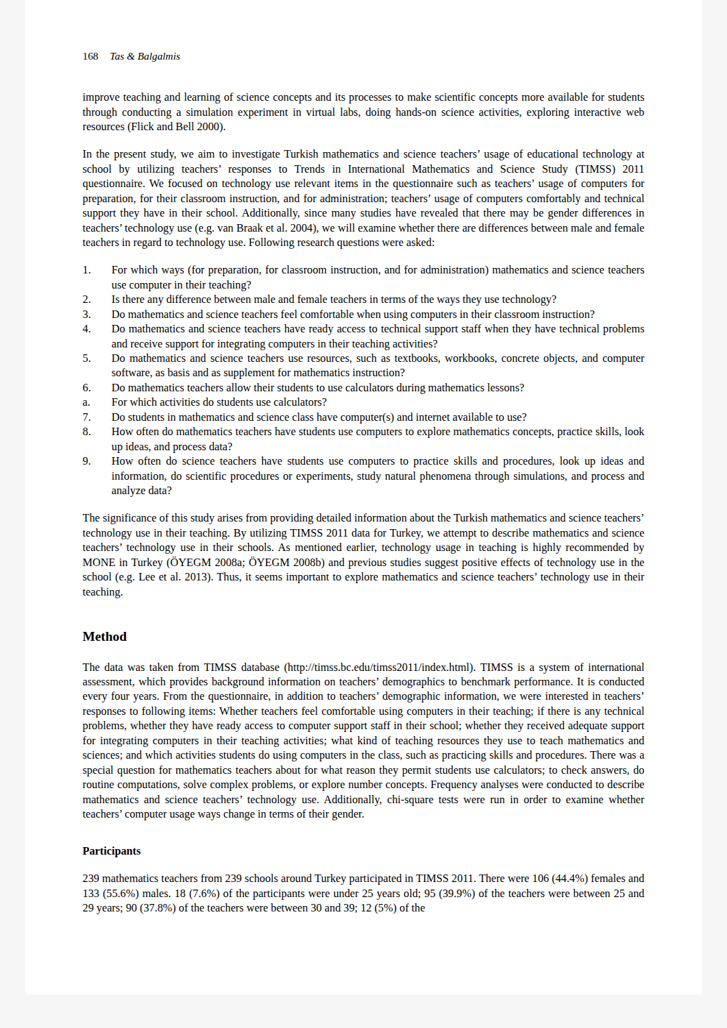168 Tas & Balgalmis
improve teaching and learning of science concepts and its processes to make scientific concepts more available for students through conducting a simulation experiment in virtual labs, doing hands-on science activities, exploring interactive web resources (Flick and Bell 2000).
In the present study, we aim to investigate Turkish mathematics and science teachers’ usage of educational technology at school by utilizing teachers’ responses to Trends in International Mathematics and Science Study (TIMSS) 2011 questionnaire. We focused on technology use relevant items in the questionnaire such as teachers’ usage of computers for preparation, for their classroom instruction, and for administration; teachers’ usage of computers comfortably and technical support they have in their school. Additionally, since many studies have revealed that there may be gender differences in teachers’ technology use (e.g. van Braak et al. 2004), we will examine whether there are differences between male and female teachers in regard to technology use. Following research questions were asked:
1. For which ways (for preparation, for classroom instruction, and for administration) mathematics and science teachers use computer in their teaching?
2. Is there any difference between male and female teachers in terms of the ways they use technology?
3. Do mathematics and science teachers feel comfortable when using computers in their classroom instruction?
4. Do mathematics and science teachers have ready access to technical support staff when they have technical problems and receive support for integrating computers in their teaching activities?
5. Do mathematics and science teachers use resources, such as textbooks, workbooks, concrete objects, and computer software, as basis and as supplement for mathematics instruction?
6. Do mathematics teachers allow their students to use calculators during mathematics lessons?
a. For which activities do students use calculators?
7. Do students in mathematics and science class have computer(s) and internet available to use?
8. How often do mathematics teachers have students use computers to explore mathematics concepts, practice skills, look up ideas, and process data?
9. How often do science teachers have students use computers to practice skills and procedures, look up ideas and information, do scientific procedures or experiments, study natural phenomena through simulations, and process and analyze data?
The significance of this study arises from providing detailed information about the Turkish mathematics and science teachers’ technology use in their teaching. By utilizing TIMSS 2011 data for Turkey, we attempt to describe mathematics and science teachers’ technology use in their schools. As mentioned earlier, technology usage in teaching is highly recommended by MONE in Turkey (ÖYEGM 2008a; ÖYEGM 2008b) and previous studies suggest positive effects of technology use in the school (e.g. Lee et al. 2013). Thus, it seems important to explore mathematics and science teachers’ technology use in their teaching.
Method
The data was taken from TIMSS database (http://timss.bc.edu/timss2011/index.html). TIMSS is a system of international assessment, which provides background information on teachers’ demographics to benchmark performance. It is conducted every four years. From the questionnaire, in addition to teachers’ demographic information, we were interested in teachers’ responses to following items: Whether teachers feel comfortable using computers in their teaching; if there is any technical problems, whether they have ready access to computer support staff in their school; whether they received adequate support for integrating computers in their teaching activities; what kind of teaching resources they use to teach mathematics and sciences; and which activities students do using computers in the class, such as practicing skills and procedures. There was a special question for mathematics teachers about for what reason they permit students use calculators; to check answers, do routine computations, solve complex problems, or explore number concepts. Frequency analyses were conducted to describe mathematics and science teachers’ technology use. Additionally, chi-square tests were run in order to examine whether teachers’ computer usage ways change in terms of their gender.
Participants
239 mathematics teachers from 239 schools around Turkey participated in TIMSS 2011. There were 106 (44.4%) females and 133 (55.6%) males. 18 (7.6%) of the participants were under 25 years old; 95 (39.9%) of the teachers were between 25 and 29 years; 90 (37.8%) of the teachers were between 30 and 39; 12 (5%) of the